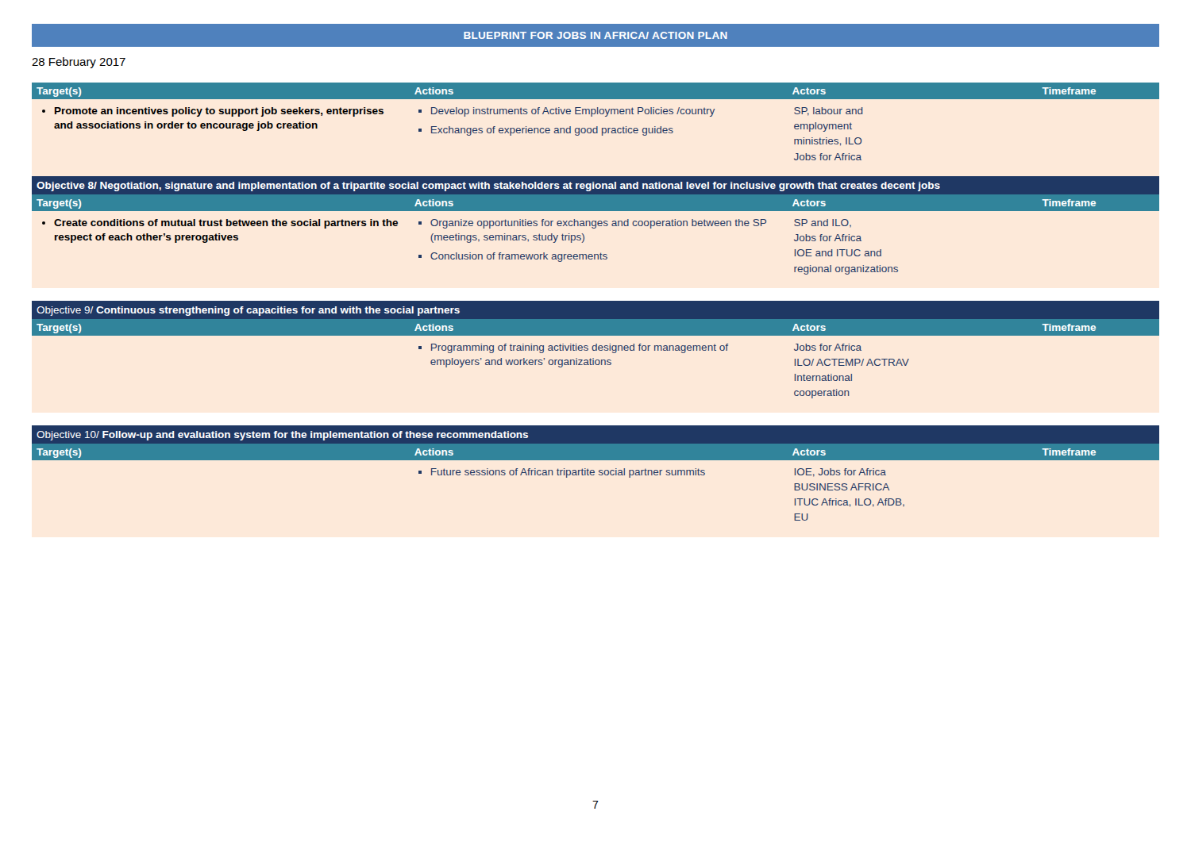BLUEPRINT FOR JOBS IN AFRICA/ ACTION PLAN
28 February 2017
| Target(s) | Actions | Actors | Timeframe |
| Promote an incentives policy to support job seekers, enterprises and associations in order to encourage job creation | Develop instruments of Active Employment Policies /country Exchanges of experience and good practice guides | SP, labour and employment ministries, ILO Jobs for Africa | |
| Objective 8/ Negotiation, signature and implementation of a tripartite social compact with stakeholders at regional and national level for inclusive growth that creates decent jobs |
| Target(s) | Actions | Actors | Timeframe |
| Create conditions of mutual trust between the social partners in the respect of each other’s prerogatives | Organize opportunities for exchanges and cooperation between the SP (meetings, seminars, study trips) Conclusion of framework agreements | SP and ILO, Jobs for Africa IOE and ITUC and regional organizations | |
| Objective 9/ Continuous strengthening of capacities for and with the social partners |
| Target(s) | Actions | Actors | Timeframe |
| | Programming of training activities designed for management of employers’ and workers’ organizations | Jobs for Africa ILO/ ACTEMP/ ACTRAV International cooperation | |
| Objective 10/ Follow-up and evaluation system for the implementation of these recommendations |
| Target(s) | Actions | Actors | Timeframe |
| | Future sessions of African tripartite social partner summits | IOE, Jobs for Africa BUSINESS AFRICA ITUC Africa, ILO, AfDB, EU | |
7